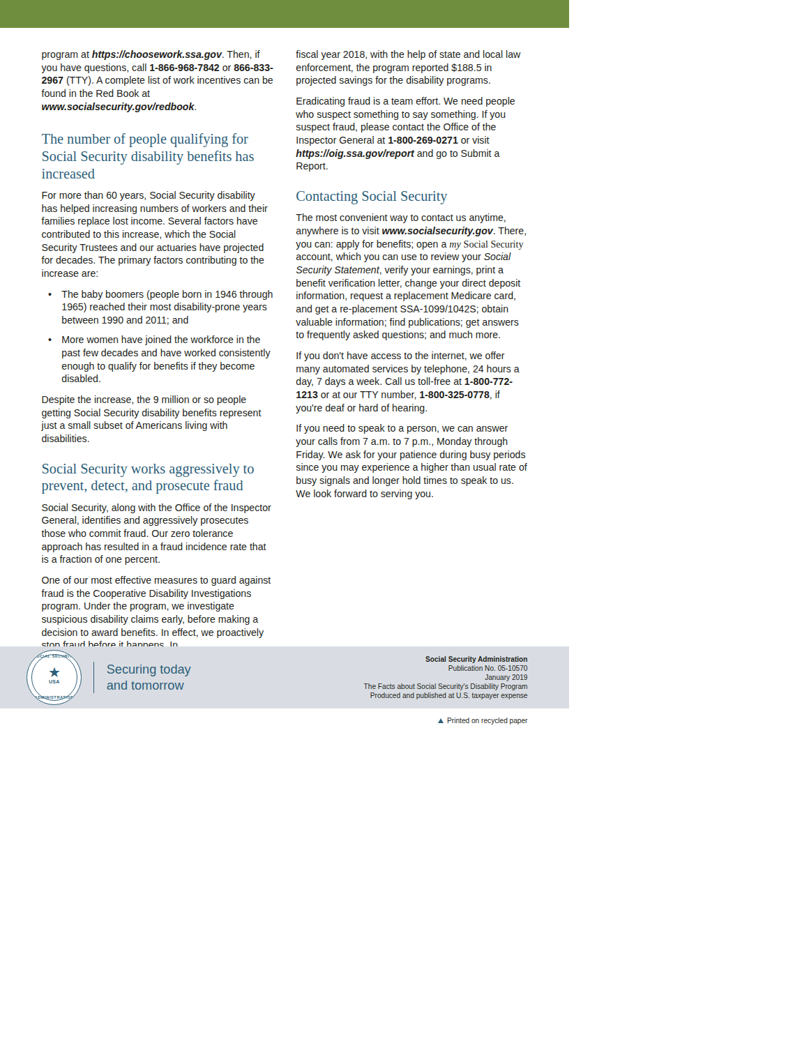program at https://choosework.ssa.gov. Then, if you have questions, call 1-866-968-7842 or 866-833-2967 (TTY). A complete list of work incentives can be found in the Red Book at www.socialsecurity.gov/redbook.
The number of people qualifying for Social Security disability benefits has increased
For more than 60 years, Social Security disability has helped increasing numbers of workers and their families replace lost income. Several factors have contributed to this increase, which the Social Security Trustees and our actuaries have projected for decades. The primary factors contributing to the increase are:
The baby boomers (people born in 1946 through 1965) reached their most disability-prone years between 1990 and 2011; and
More women have joined the workforce in the past few decades and have worked consistently enough to qualify for benefits if they become disabled.
Despite the increase, the 9 million or so people getting Social Security disability benefits represent just a small subset of Americans living with disabilities.
Social Security works aggressively to prevent, detect, and prosecute fraud
Social Security, along with the Office of the Inspector General, identifies and aggressively prosecutes those who commit fraud. Our zero tolerance approach has resulted in a fraud incidence rate that is a fraction of one percent.
One of our most effective measures to guard against fraud is the Cooperative Disability Investigations program. Under the program, we investigate suspicious disability claims early, before making a decision to award benefits. In effect, we proactively stop fraud before it happens. In
fiscal year 2018, with the help of state and local law enforcement, the program reported $188.5 in projected savings for the disability programs.
Eradicating fraud is a team effort. We need people who suspect something to say something. If you suspect fraud, please contact the Office of the Inspector General at 1-800-269-0271 or visit https://oig.ssa.gov/report and go to Submit a Report.
Contacting Social Security
The most convenient way to contact us anytime, anywhere is to visit www.socialsecurity.gov. There, you can: apply for benefits; open a my Social Security account, which you can use to review your Social Security Statement, verify your earnings, print a benefit verification letter, change your direct deposit information, request a replacement Medicare card, and get a re-placement SSA-1099/1042S; obtain valuable information; find publications; get answers to frequently asked questions; and much more.
If you don't have access to the internet, we offer many automated services by telephone, 24 hours a day, 7 days a week. Call us toll-free at 1-800-772-1213 or at our TTY number, 1-800-325-0778, if you're deaf or hard of hearing.
If you need to speak to a person, we can answer your calls from 7 a.m. to 7 p.m., Monday through Friday. We ask for your patience during busy periods since you may experience a higher than usual rate of busy signals and longer hold times to speak to us. We look forward to serving you.
SOCIAL SECURITY
★
USA
ADMINISTRATION
Securing today
and tomorrow
Social Security Administration
Publication No. 05-10570
January 2019
The Facts about Social Security's Disability Program
Produced and published at U.S. taxpayer expense
Printed on recycled paper